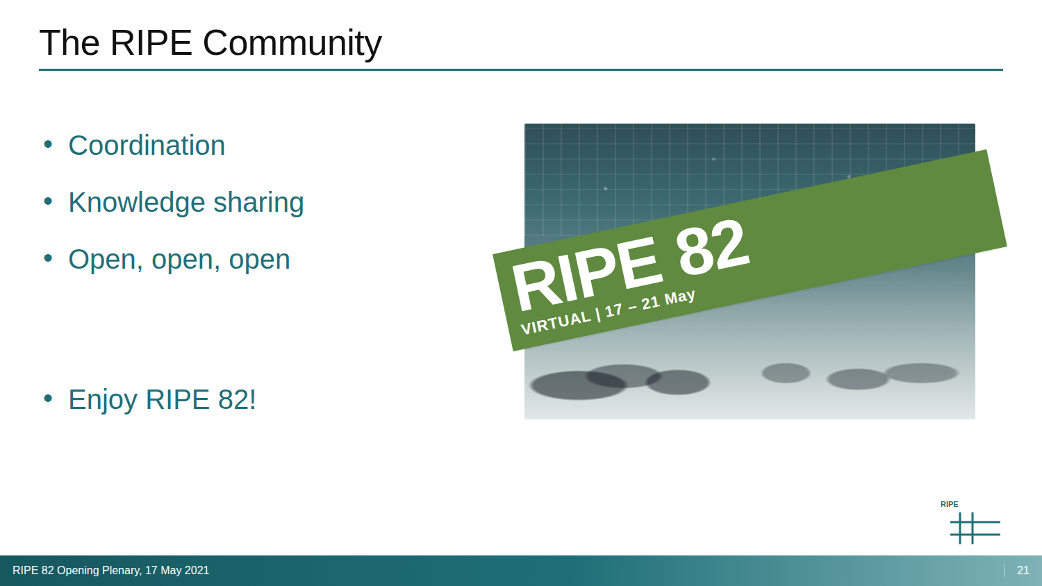The RIPE Community
Coordination
Knowledge sharing
Open, open, open
Enjoy RIPE 82!
RIPE 82 VIRTUAL | 17 – 21 May
RIPE
RIPE 82 Opening Plenary, 17 May 2021
21